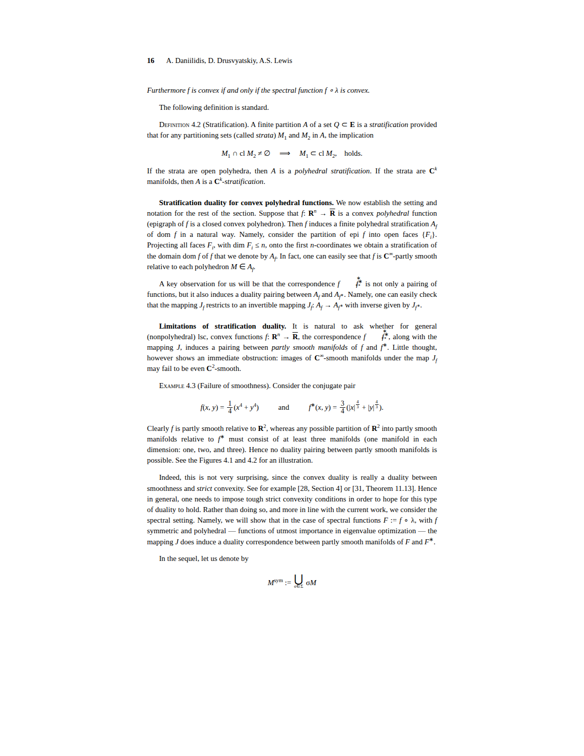16 A. Daniilidis, D. Drusvyatskiy, A.S. Lewis
Furthermore f is convex if and only if the spectral function f ∘ λ is convex.
The following definition is standard.
Definition 4.2 (Stratification). A finite partition A of a set Q ⊂ E is a stratification provided that for any partitioning sets (called strata) M1 and M2 in A, the implication
M1 ∩ cl M2 ≠ ∅ ⟹ M1 ⊂ cl M2, holds.
If the strata are open polyhedra, then A is a polyhedral stratification. If the strata are Ck manifolds, then A is a Ck-stratification.
Stratification duality for convex polyhedral functions. We now establish the setting and notation for the rest of the section. Suppose that f: Rn → R is a convex polyhedral function (epigraph of f is a closed convex polyhedron). Then f induces a finite polyhedral stratification Af of dom f in a natural way. Namely, consider the partition of epi f into open faces {Fi}. Projecting all faces Fi, with dim Fi ≤ n, onto the first n-coordinates we obtain a stratification of the domain dom f of f that we denote by Af. In fact, one can easily see that f is C∞-partly smooth relative to each polyhedron M ∈ Af.
A key observation for us will be that the correspondence f ∗↔ f∗ is not only a pairing of functions, but it also induces a duality pairing between Af and Af∗. Namely, one can easily check that the mapping Jf restricts to an invertible mapping Jf: Af → Af∗ with inverse given by Jf∗.
Limitations of stratification duality. It is natural to ask whether for general (nonpolyhedral) lsc, convex functions f: Rn → R, the correspondence f ∗↔ f∗, along with the mapping J, induces a pairing between partly smooth manifolds of f and f∗. Little thought, however shows an immediate obstruction: images of C∞-smooth manifolds under the map Jf may fail to be even C2-smooth.
Example 4.3 (Failure of smoothness). Consider the conjugate pair
f(x, y) = 14(x4 + y4) and f∗(x, y) = 34(|x|43 + |y|43).
Clearly f is partly smooth relative to R2, whereas any possible partition of R2 into partly smooth manifolds relative to f∗ must consist of at least three manifolds (one manifold in each dimension: one, two, and three). Hence no duality pairing between partly smooth manifolds is possible. See the Figures 4.1 and 4.2 for an illustration.
Indeed, this is not very surprising, since the convex duality is really a duality between smoothness and strict convexity. See for example [28, Section 4] or [31, Theorem 11.13]. Hence in general, one needs to impose tough strict convexity conditions in order to hope for this type of duality to hold. Rather than doing so, and more in line with the current work, we consider the spectral setting. Namely, we will show that in the case of spectral functions F := f ∘ λ, with f symmetric and polyhedral — functions of utmost importance in eigenvalue optimization — the mapping J does induce a duality correspondence between partly smooth manifolds of F and F∗.
In the sequel, let us denote by
Msym := ⋃σ∈Σ σM